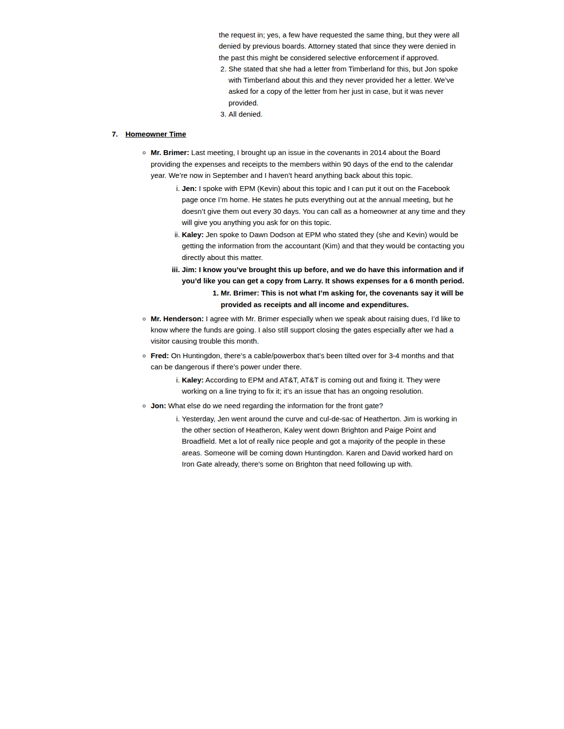the request in; yes, a few have requested the same thing, but they were all denied by previous boards. Attorney stated that since they were denied in the past this might be considered selective enforcement if approved.
She stated that she had a letter from Timberland for this, but Jon spoke with Timberland about this and they never provided her a letter. We’ve asked for a copy of the letter from her just in case, but it was never provided.
All denied.
7. Homeowner Time
Mr. Brimer: Last meeting, I brought up an issue in the covenants in 2014 about the Board providing the expenses and receipts to the members within 90 days of the end to the calendar year. We’re now in September and I haven’t heard anything back about this topic.
Jen: I spoke with EPM (Kevin) about this topic and I can put it out on the Facebook page once I’m home. He states he puts everything out at the annual meeting, but he doesn’t give them out every 30 days. You can call as a homeowner at any time and they will give you anything you ask for on this topic.
Kaley: Jen spoke to Dawn Dodson at EPM who stated they (she and Kevin) would be getting the information from the accountant (Kim) and that they would be contacting you directly about this matter.
Jim: I know you’ve brought this up before, and we do have this information and if you’d like you can get a copy from Larry. It shows expenses for a 6 month period.
Mr. Brimer: This is not what I’m asking for, the covenants say it will be provided as receipts and all income and expenditures.
Mr. Henderson: I agree with Mr. Brimer especially when we speak about raising dues, I’d like to know where the funds are going. I also still support closing the gates especially after we had a visitor causing trouble this month.
Fred: On Huntingdon, there’s a cable/powerbox that’s been tilted over for 3-4 months and that can be dangerous if there’s power under there.
Kaley: According to EPM and AT&T, AT&T is coming out and fixing it. They were working on a line trying to fix it; it’s an issue that has an ongoing resolution.
Jon: What else do we need regarding the information for the front gate?
Yesterday, Jen went around the curve and cul-de-sac of Heatherton. Jim is working in the other section of Heatheron, Kaley went down Brighton and Paige Point and Broadfield. Met a lot of really nice people and got a majority of the people in these areas. Someone will be coming down Huntingdon. Karen and David worked hard on Iron Gate already, there’s some on Brighton that need following up with.